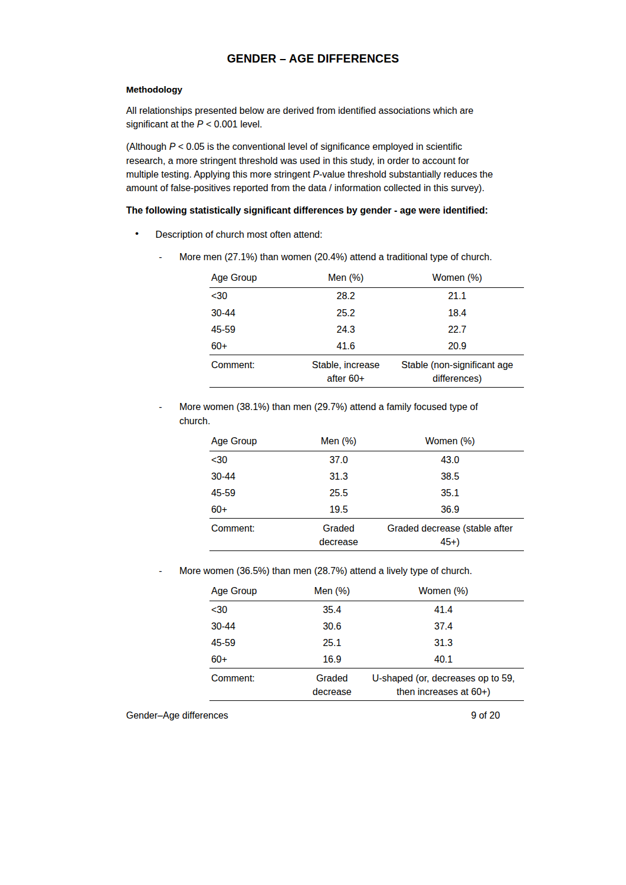GENDER – AGE DIFFERENCES
Methodology
All relationships presented below are derived from identified associations which are significant at the P < 0.001 level.
(Although P < 0.05 is the conventional level of significance employed in scientific research, a more stringent threshold was used in this study, in order to account for multiple testing. Applying this more stringent P-value threshold substantially reduces the amount of false-positives reported from the data / information collected in this survey).
The following statistically significant differences by gender - age were identified:
Description of church most often attend:
More men (27.1%) than women (20.4%) attend a traditional type of church.
| Age Group | Men (%) | Women (%) |
| --- | --- | --- |
| <30 | 28.2 | 21.1 |
| 30-44 | 25.2 | 18.4 |
| 45-59 | 24.3 | 22.7 |
| 60+ | 41.6 | 20.9 |
| Comment: | Stable, increase after 60+ | Stable (non-significant age differences) |
More women (38.1%) than men (29.7%) attend a family focused type of church.
| Age Group | Men (%) | Women (%) |
| --- | --- | --- |
| <30 | 37.0 | 43.0 |
| 30-44 | 31.3 | 38.5 |
| 45-59 | 25.5 | 35.1 |
| 60+ | 19.5 | 36.9 |
| Comment: | Graded decrease | Graded decrease (stable after 45+) |
More women (36.5%) than men (28.7%) attend a lively type of church.
| Age Group | Men (%) | Women (%) |
| --- | --- | --- |
| <30 | 35.4 | 41.4 |
| 30-44 | 30.6 | 37.4 |
| 45-59 | 25.1 | 31.3 |
| 60+ | 16.9 | 40.1 |
| Comment: | Graded decrease | U-shaped (or, decreases op to 59, then increases at 60+) |
Gender–Age differences 9 of 20